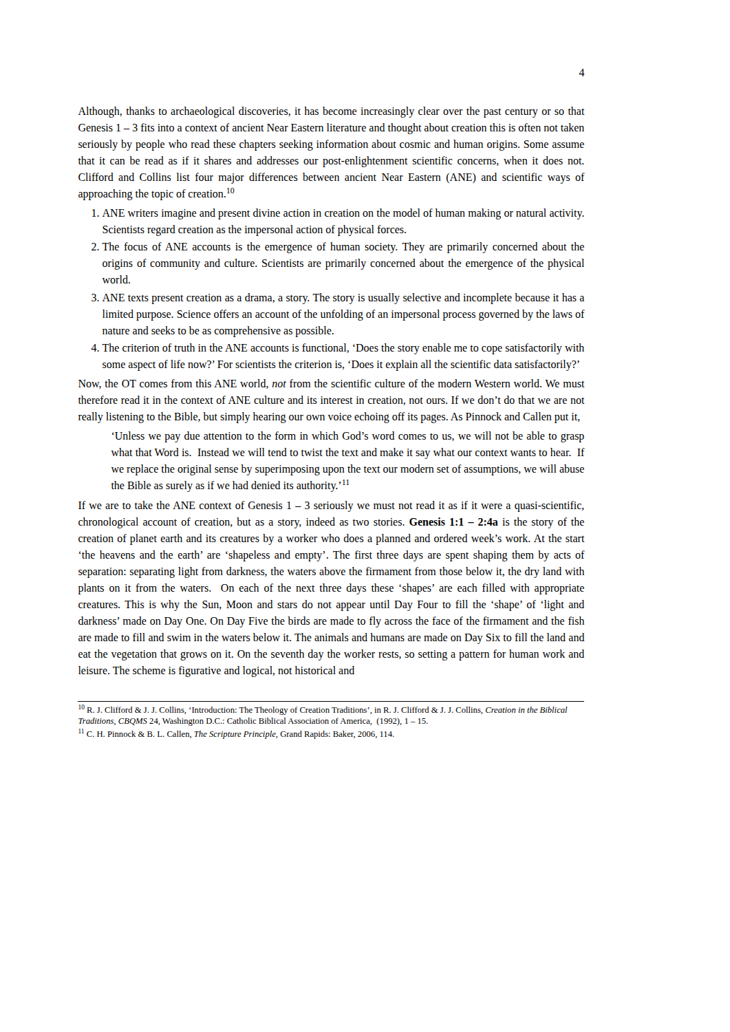4
Although, thanks to archaeological discoveries, it has become increasingly clear over the past century or so that Genesis 1 – 3 fits into a context of ancient Near Eastern literature and thought about creation this is often not taken seriously by people who read these chapters seeking information about cosmic and human origins. Some assume that it can be read as if it shares and addresses our post-enlightenment scientific concerns, when it does not. Clifford and Collins list four major differences between ancient Near Eastern (ANE) and scientific ways of approaching the topic of creation.10
ANE writers imagine and present divine action in creation on the model of human making or natural activity. Scientists regard creation as the impersonal action of physical forces.
The focus of ANE accounts is the emergence of human society. They are primarily concerned about the origins of community and culture. Scientists are primarily concerned about the emergence of the physical world.
ANE texts present creation as a drama, a story. The story is usually selective and incomplete because it has a limited purpose. Science offers an account of the unfolding of an impersonal process governed by the laws of nature and seeks to be as comprehensive as possible.
The criterion of truth in the ANE accounts is functional, ‘Does the story enable me to cope satisfactorily with some aspect of life now?’ For scientists the criterion is, ‘Does it explain all the scientific data satisfactorily?’
Now, the OT comes from this ANE world, not from the scientific culture of the modern Western world. We must therefore read it in the context of ANE culture and its interest in creation, not ours. If we don’t do that we are not really listening to the Bible, but simply hearing our own voice echoing off its pages. As Pinnock and Callen put it,
‘Unless we pay due attention to the form in which God’s word comes to us, we will not be able to grasp what that Word is. Instead we will tend to twist the text and make it say what our context wants to hear. If we replace the original sense by superimposing upon the text our modern set of assumptions, we will abuse the Bible as surely as if we had denied its authority.’11
If we are to take the ANE context of Genesis 1 – 3 seriously we must not read it as if it were a quasi-scientific, chronological account of creation, but as a story, indeed as two stories. Genesis 1:1 – 2:4a is the story of the creation of planet earth and its creatures by a worker who does a planned and ordered week’s work. At the start ‘the heavens and the earth’ are ‘shapeless and empty’. The first three days are spent shaping them by acts of separation: separating light from darkness, the waters above the firmament from those below it, the dry land with plants on it from the waters. On each of the next three days these ‘shapes’ are each filled with appropriate creatures. This is why the Sun, Moon and stars do not appear until Day Four to fill the ‘shape’ of ‘light and darkness’ made on Day One. On Day Five the birds are made to fly across the face of the firmament and the fish are made to fill and swim in the waters below it. The animals and humans are made on Day Six to fill the land and eat the vegetation that grows on it. On the seventh day the worker rests, so setting a pattern for human work and leisure. The scheme is figurative and logical, not historical and
10 R. J. Clifford & J. J. Collins, ‘Introduction: The Theology of Creation Traditions’, in R. J. Clifford & J. J. Collins, Creation in the Biblical Traditions, CBQMS 24, Washington D.C.: Catholic Biblical Association of America, (1992), 1 – 15.
11 C. H. Pinnock & B. L. Callen, The Scripture Principle, Grand Rapids: Baker, 2006, 114.